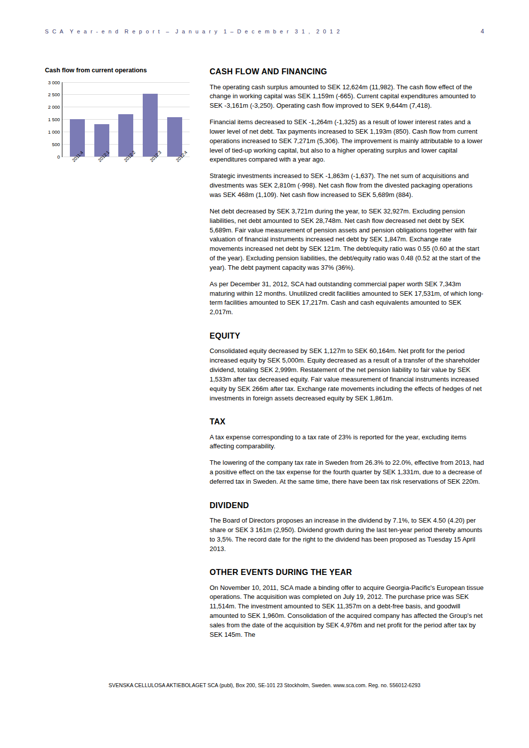S C A Y e a r - e n d R e p o r t – J a n u a r y 1 – D e c e m b e r 3 1 , 2 0 1 2
4
Cash flow from current operations
3 000
2 500
2 000
1 500
1 000
500
0
2011:4 2012:1 2012:2 2012:3 2012:4
CASH FLOW AND FINANCING
The operating cash surplus amounted to SEK 12,624m (11,982). The cash flow effect of the change in working capital was SEK 1,159m (-665). Current capital expenditures amounted to SEK -3,161m (-3,250). Operating cash flow improved to SEK 9,644m (7,418).
Financial items decreased to SEK -1,264m (-1,325) as a result of lower interest rates and a lower level of net debt. Tax payments increased to SEK 1,193m (850). Cash flow from current operations increased to SEK 7,271m (5,306). The improvement is mainly attributable to a lower level of tied-up working capital, but also to a higher operating surplus and lower capital expenditures compared with a year ago.
Strategic investments increased to SEK -1,863m (-1,637). The net sum of acquisitions and divestments was SEK 2,810m (-998). Net cash flow from the divested packaging operations was SEK 468m (1,109). Net cash flow increased to SEK 5,689m (884).
Net debt decreased by SEK 3,721m during the year, to SEK 32,927m. Excluding pension liabilities, net debt amounted to SEK 28,748m. Net cash flow decreased net debt by SEK 5,689m. Fair value measurement of pension assets and pension obligations together with fair valuation of financial instruments increased net debt by SEK 1,847m. Exchange rate movements increased net debt by SEK 121m. The debt/equity ratio was 0.55 (0.60 at the start of the year). Excluding pension liabilities, the debt/equity ratio was 0.48 (0.52 at the start of the year). The debt payment capacity was 37% (36%).
As per December 31, 2012, SCA had outstanding commercial paper worth SEK 7,343m maturing within 12 months. Unutilized credit facilities amounted to SEK 17,531m, of which long-term facilities amounted to SEK 17,217m. Cash and cash equivalents amounted to SEK 2,017m.
EQUITY
Consolidated equity decreased by SEK 1,127m to SEK 60,164m. Net profit for the period increased equity by SEK 5,000m. Equity decreased as a result of a transfer of the shareholder dividend, totaling SEK 2,999m. Restatement of the net pension liability to fair value by SEK 1,533m after tax decreased equity. Fair value measurement of financial instruments increased equity by SEK 266m after tax. Exchange rate movements including the effects of hedges of net investments in foreign assets decreased equity by SEK 1,861m.
TAX
A tax expense corresponding to a tax rate of 23% is reported for the year, excluding items affecting comparability.
The lowering of the company tax rate in Sweden from 26.3% to 22.0%, effective from 2013, had a positive effect on the tax expense for the fourth quarter by SEK 1,331m, due to a decrease of deferred tax in Sweden. At the same time, there have been tax risk reservations of SEK 220m.
DIVIDEND
The Board of Directors proposes an increase in the dividend by 7.1%, to SEK 4.50 (4.20) per share or SEK 3 161m (2,950). Dividend growth during the last ten-year period thereby amounts to 3,5%. The record date for the right to the dividend has been proposed as Tuesday 15 April 2013.
OTHER EVENTS DURING THE YEAR
On November 10, 2011, SCA made a binding offer to acquire Georgia-Pacific's European tissue operations. The acquisition was completed on July 19, 2012. The purchase price was SEK 11,514m. The investment amounted to SEK 11,357m on a debt-free basis, and goodwill amounted to SEK 1,960m. Consolidation of the acquired company has affected the Group's net sales from the date of the acquisition by SEK 4,976m and net profit for the period after tax by SEK 145m. The
SVENSKA CELLULOSA AKTIEBOLAGET SCA (publ), Box 200, SE-101 23 Stockholm, Sweden. www.sca.com. Reg. no. 556012-6293